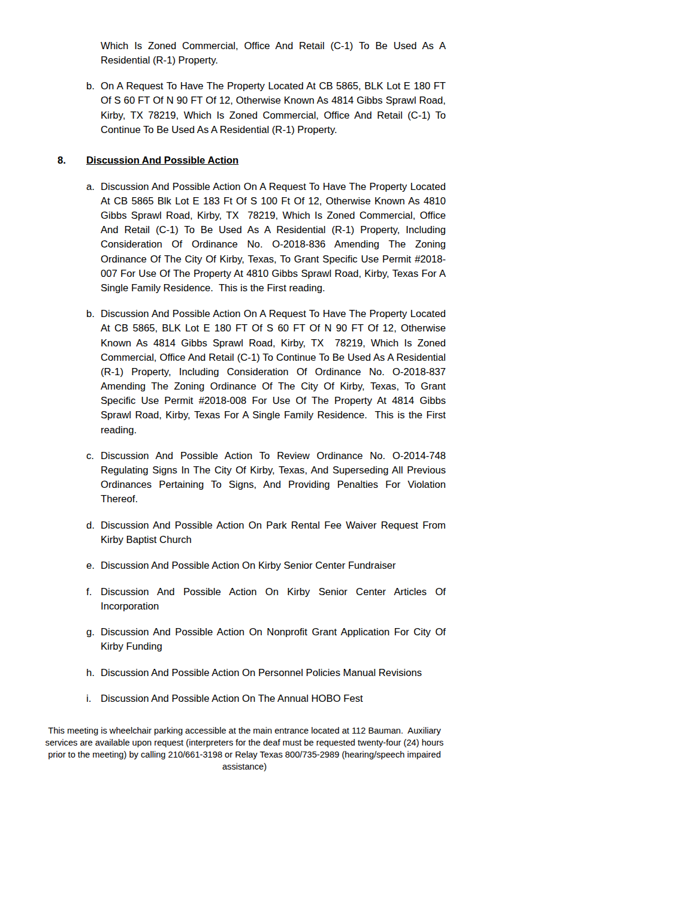Which Is Zoned Commercial, Office And Retail (C-1) To Be Used As A Residential (R-1) Property.
b.
On A Request To Have The Property Located At CB 5865, BLK Lot E 180 FT Of S 60 FT Of N 90 FT Of 12, Otherwise Known As 4814 Gibbs Sprawl Road, Kirby, TX 78219, Which Is Zoned Commercial, Office And Retail (C-1) To Continue To Be Used As A Residential (R-1) Property.
8.
Discussion And Possible Action
a.
Discussion And Possible Action On A Request To Have The Property Located At CB 5865 Blk Lot E 183 Ft Of S 100 Ft Of 12, Otherwise Known As 4810 Gibbs Sprawl Road, Kirby, TX 78219, Which Is Zoned Commercial, Office And Retail (C-1) To Be Used As A Residential (R-1) Property, Including Consideration Of Ordinance No. O-2018-836 Amending The Zoning Ordinance Of The City Of Kirby, Texas, To Grant Specific Use Permit #2018-007 For Use Of The Property At 4810 Gibbs Sprawl Road, Kirby, Texas For A Single Family Residence. This is the First reading.
b.
Discussion And Possible Action On A Request To Have The Property Located At CB 5865, BLK Lot E 180 FT Of S 60 FT Of N 90 FT Of 12, Otherwise Known As 4814 Gibbs Sprawl Road, Kirby, TX 78219, Which Is Zoned Commercial, Office And Retail (C-1) To Continue To Be Used As A Residential (R-1) Property, Including Consideration Of Ordinance No. O-2018-837 Amending The Zoning Ordinance Of The City Of Kirby, Texas, To Grant Specific Use Permit #2018-008 For Use Of The Property At 4814 Gibbs Sprawl Road, Kirby, Texas For A Single Family Residence. This is the First reading.
c.
Discussion And Possible Action To Review Ordinance No. O-2014-748 Regulating Signs In The City Of Kirby, Texas, And Superseding All Previous Ordinances Pertaining To Signs, And Providing Penalties For Violation Thereof.
d.
Discussion And Possible Action On Park Rental Fee Waiver Request From Kirby Baptist Church
e.
Discussion And Possible Action On Kirby Senior Center Fundraiser
f.
Discussion And Possible Action On Kirby Senior Center Articles Of Incorporation
g.
Discussion And Possible Action On Nonprofit Grant Application For City Of Kirby Funding
h.
Discussion And Possible Action On Personnel Policies Manual Revisions
i.
Discussion And Possible Action On The Annual HOBO Fest
This meeting is wheelchair parking accessible at the main entrance located at 112 Bauman. Auxiliary services are available upon request (interpreters for the deaf must be requested twenty-four (24) hours prior to the meeting) by calling 210/661-3198 or Relay Texas 800/735-2989 (hearing/speech impaired assistance)